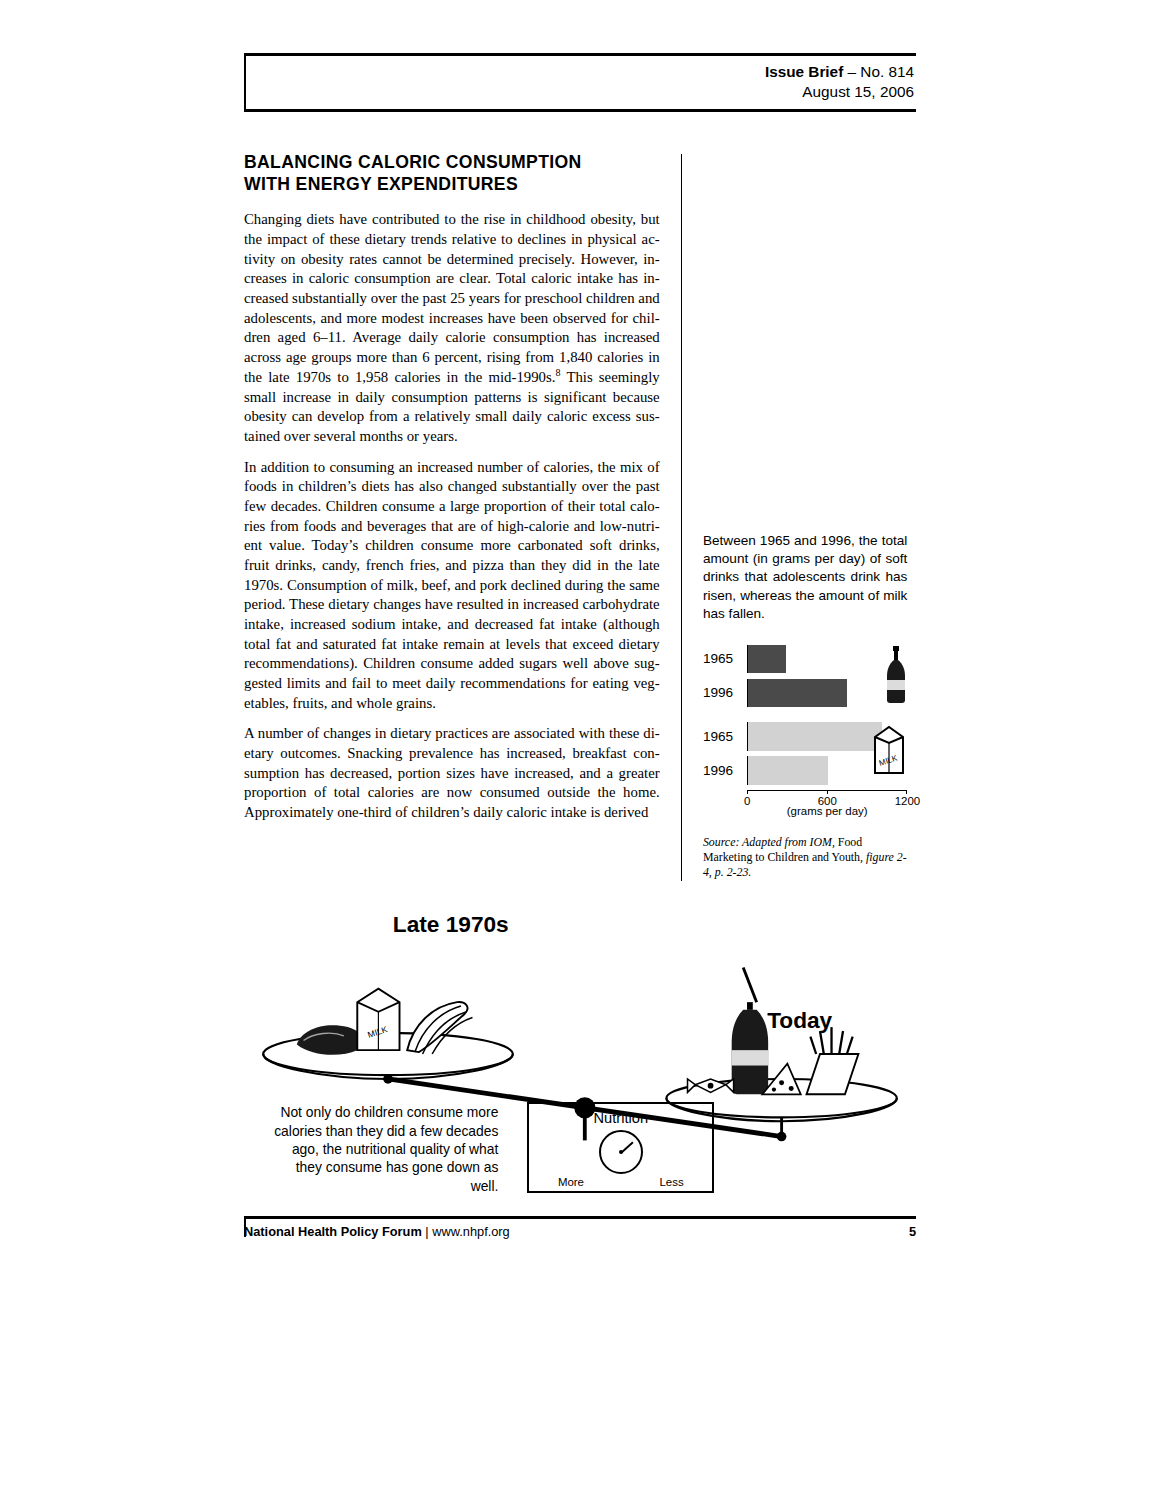Issue Brief – No. 814
August 15, 2006
BALANCING CALORIC CONSUMPTION
WITH ENERGY EXPENDITURES
Changing diets have contributed to the rise in childhood obesity, but the impact of these dietary trends relative to declines in physical activity on obesity rates cannot be determined precisely. However, increases in caloric consumption are clear. Total caloric intake has increased substantially over the past 25 years for preschool children and adolescents, and more modest increases have been observed for children aged 6–11. Average daily calorie consumption has increased across age groups more than 6 percent, rising from 1,840 calories in the late 1970s to 1,958 calories in the mid-1990s.8 This seemingly small increase in daily consumption patterns is significant because obesity can develop from a relatively small daily caloric excess sustained over several months or years.
In addition to consuming an increased number of calories, the mix of foods in children’s diets has also changed substantially over the past few decades. Children consume a large proportion of their total calories from foods and beverages that are of high-calorie and low-nutrient value. Today’s children consume more carbonated soft drinks, fruit drinks, candy, french fries, and pizza than they did in the late 1970s. Consumption of milk, beef, and pork declined during the same period. These dietary changes have resulted in increased carbohydrate intake, increased sodium intake, and decreased fat intake (although total fat and saturated fat intake remain at levels that exceed dietary recommendations). Children consume added sugars well above suggested limits and fail to meet daily recommendations for eating vegetables, fruits, and whole grains.
A number of changes in dietary practices are associated with these dietary outcomes. Snacking prevalence has increased, breakfast consumption has decreased, portion sizes have increased, and a greater proportion of total calories are now consumed outside the home. Approximately one-third of children’s daily caloric intake is derived
Between 1965 and 1996, the total amount (in grams per day) of soft drinks that adolescents drink has risen, whereas the amount of milk has fallen.
1965
1996
1965
1996
MILK
0
600
1200
(grams per day)
Source: Adapted from IOM, Food Marketing to Children and Youth, figure 2-4, p. 2-23.
Late 1970s
Today
MILK
Not only do children consume more calories than they did a few decades ago, the nutritional quality of what they consume has gone down as well.
Nutrition
More Less
National Health Policy Forum | www.nhpf.org
5